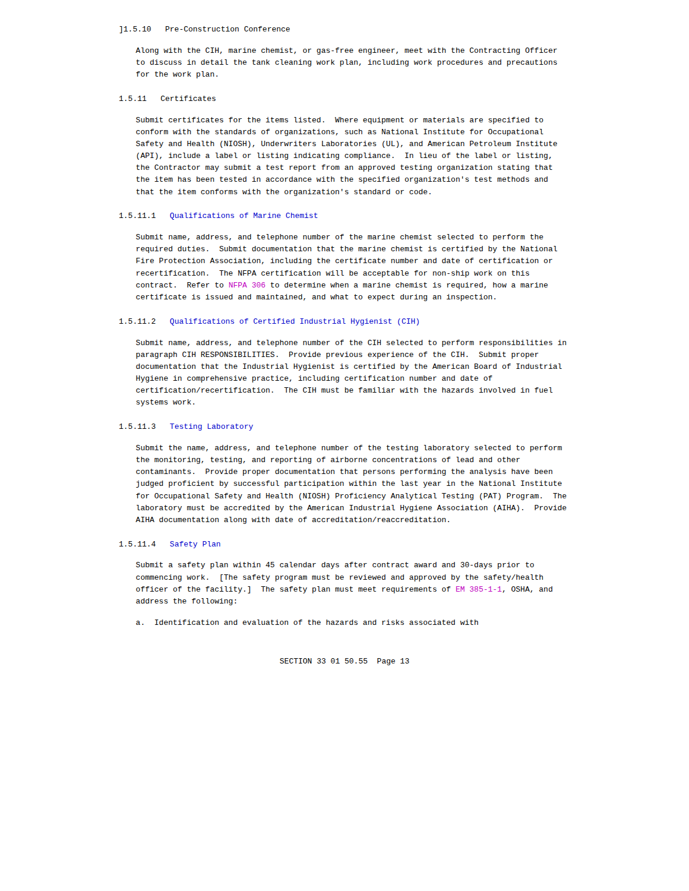]1.5.10 Pre-Construction Conference
Along with the CIH, marine chemist, or gas-free engineer, meet with the Contracting Officer to discuss in detail the tank cleaning work plan, including work procedures and precautions for the work plan.
1.5.11 Certificates
Submit certificates for the items listed. Where equipment or materials are specified to conform with the standards of organizations, such as National Institute for Occupational Safety and Health (NIOSH), Underwriters Laboratories (UL), and American Petroleum Institute (API), include a label or listing indicating compliance. In lieu of the label or listing, the Contractor may submit a test report from an approved testing organization stating that the item has been tested in accordance with the specified organization's test methods and that the item conforms with the organization's standard or code.
1.5.11.1 Qualifications of Marine Chemist
Submit name, address, and telephone number of the marine chemist selected to perform the required duties. Submit documentation that the marine chemist is certified by the National Fire Protection Association, including the certificate number and date of certification or recertification. The NFPA certification will be acceptable for non-ship work on this contract. Refer to NFPA 306 to determine when a marine chemist is required, how a marine certificate is issued and maintained, and what to expect during an inspection.
1.5.11.2 Qualifications of Certified Industrial Hygienist (CIH)
Submit name, address, and telephone number of the CIH selected to perform responsibilities in paragraph CIH RESPONSIBILITIES. Provide previous experience of the CIH. Submit proper documentation that the Industrial Hygienist is certified by the American Board of Industrial Hygiene in comprehensive practice, including certification number and date of certification/recertification. The CIH must be familiar with the hazards involved in fuel systems work.
1.5.11.3 Testing Laboratory
Submit the name, address, and telephone number of the testing laboratory selected to perform the monitoring, testing, and reporting of airborne concentrations of lead and other contaminants. Provide proper documentation that persons performing the analysis have been judged proficient by successful participation within the last year in the National Institute for Occupational Safety and Health (NIOSH) Proficiency Analytical Testing (PAT) Program. The laboratory must be accredited by the American Industrial Hygiene Association (AIHA). Provide AIHA documentation along with date of accreditation/reaccreditation.
1.5.11.4 Safety Plan
Submit a safety plan within 45 calendar days after contract award and 30-days prior to commencing work. [The safety program must be reviewed and approved by the safety/health officer of the facility.] The safety plan must meet requirements of EM 385-1-1, OSHA, and address the following:
a. Identification and evaluation of the hazards and risks associated with
SECTION 33 01 50.55 Page 13